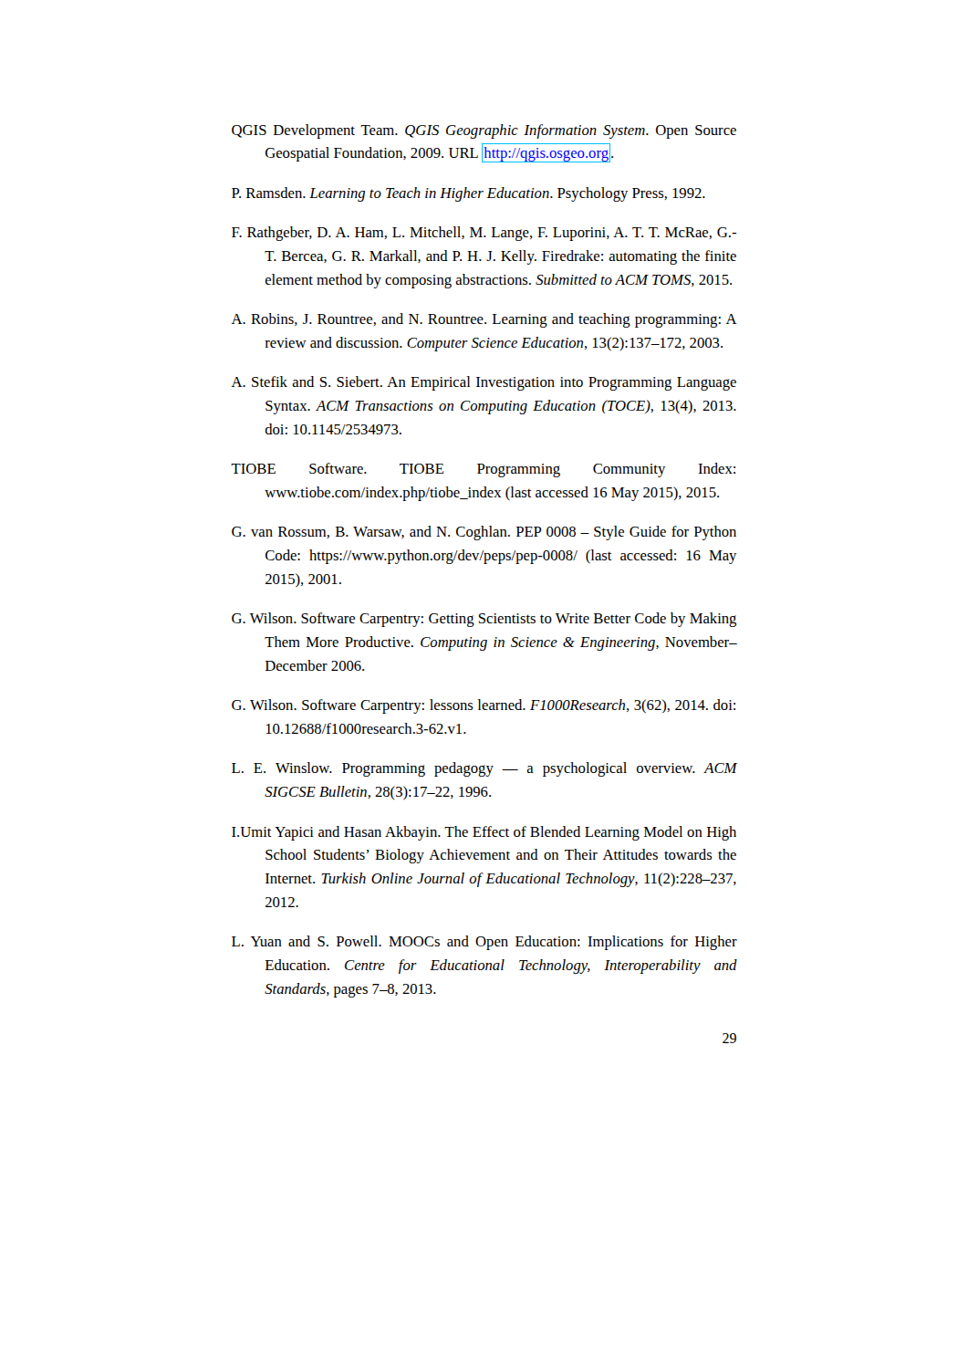QGIS Development Team. QGIS Geographic Information System. Open Source Geospatial Foundation, 2009. URL http://qgis.osgeo.org.
P. Ramsden. Learning to Teach in Higher Education. Psychology Press, 1992.
F. Rathgeber, D. A. Ham, L. Mitchell, M. Lange, F. Luporini, A. T. T. McRae, G.-T. Bercea, G. R. Markall, and P. H. J. Kelly. Firedrake: automating the finite element method by composing abstractions. Submitted to ACM TOMS, 2015.
A. Robins, J. Rountree, and N. Rountree. Learning and teaching programming: A review and discussion. Computer Science Education, 13(2):137–172, 2003.
A. Stefik and S. Siebert. An Empirical Investigation into Programming Language Syntax. ACM Transactions on Computing Education (TOCE), 13(4), 2013. doi: 10.1145/2534973.
TIOBE Software. TIOBE Programming Community Index: www.tiobe.com/index.php/tiobe_index (last accessed 16 May 2015), 2015.
G. van Rossum, B. Warsaw, and N. Coghlan. PEP 0008 – Style Guide for Python Code: https://www.python.org/dev/peps/pep-0008/ (last accessed: 16 May 2015), 2001.
G. Wilson. Software Carpentry: Getting Scientists to Write Better Code by Making Them More Productive. Computing in Science & Engineering, November–December 2006.
G. Wilson. Software Carpentry: lessons learned. F1000Research, 3(62), 2014. doi: 10.12688/f1000research.3-62.v1.
L. E. Winslow. Programming pedagogy — a psychological overview. ACM SIGCSE Bulletin, 28(3):17–22, 1996.
I.Umit Yapici and Hasan Akbayin. The Effect of Blended Learning Model on High School Students’ Biology Achievement and on Their Attitudes towards the Internet. Turkish Online Journal of Educational Technology, 11(2):228–237, 2012.
L. Yuan and S. Powell. MOOCs and Open Education: Implications for Higher Education. Centre for Educational Technology, Interoperability and Standards, pages 7–8, 2013.
29